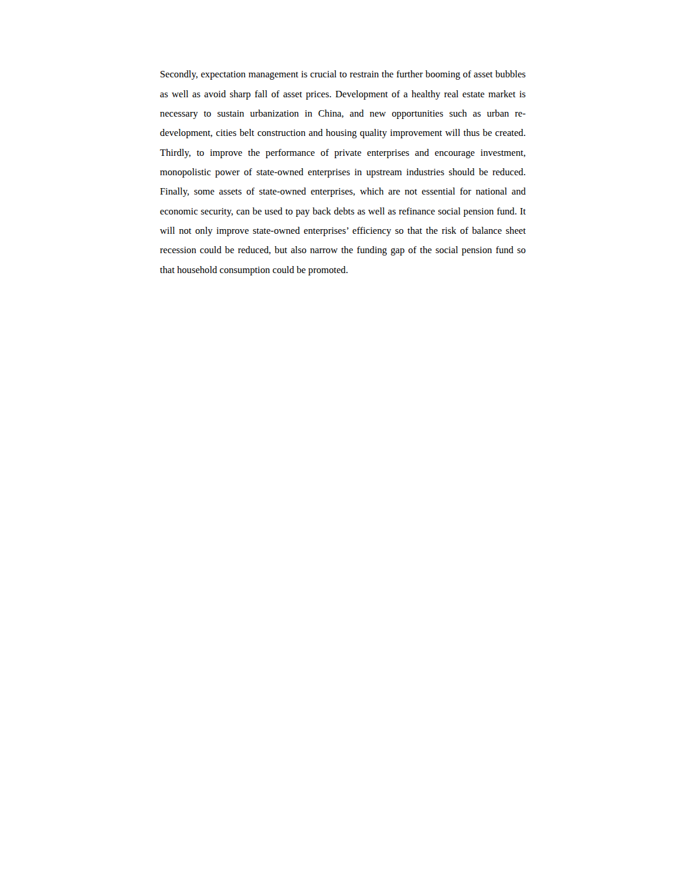Secondly, expectation management is crucial to restrain the further booming of asset bubbles as well as avoid sharp fall of asset prices. Development of a healthy real estate market is necessary to sustain urbanization in China, and new opportunities such as urban re-development, cities belt construction and housing quality improvement will thus be created. Thirdly, to improve the performance of private enterprises and encourage investment, monopolistic power of state-owned enterprises in upstream industries should be reduced. Finally, some assets of state-owned enterprises, which are not essential for national and economic security, can be used to pay back debts as well as refinance social pension fund. It will not only improve state-owned enterprises’ efficiency so that the risk of balance sheet recession could be reduced, but also narrow the funding gap of the social pension fund so that household consumption could be promoted.